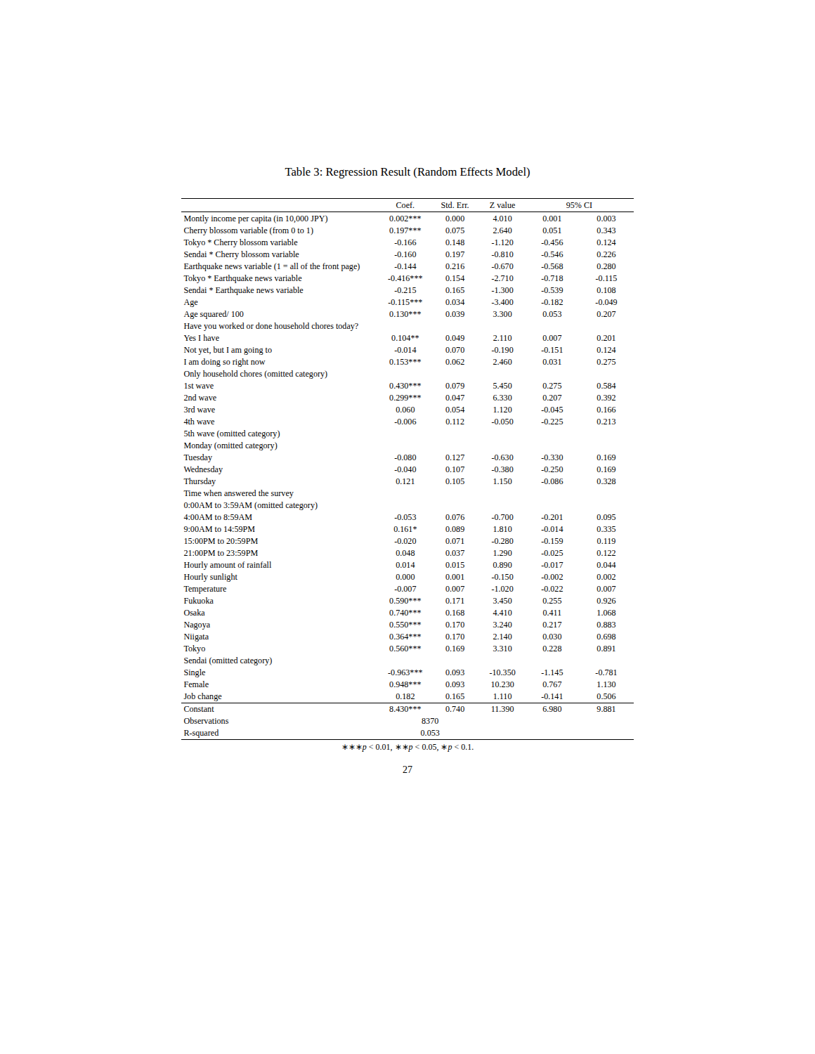Table 3: Regression Result (Random Effects Model)
| | Coef. | Std. Err. | Z value | 95% CI |
| --- | --- | --- | --- | --- |
| Montly income per capita (in 10,000 JPY) | 0.002*** | 0.000 | 4.010 | 0.001 | 0.003 |
| Cherry blossom variable (from 0 to 1) | 0.197*** | 0.075 | 2.640 | 0.051 | 0.343 |
| Tokyo * Cherry blossom variable | -0.166 | 0.148 | -1.120 | -0.456 | 0.124 |
| Sendai * Cherry blossom variable | -0.160 | 0.197 | -0.810 | -0.546 | 0.226 |
| Earthquake news variable (1 = all of the front page) | -0.144 | 0.216 | -0.670 | -0.568 | 0.280 |
| Tokyo * Earthquake news variable | -0.416*** | 0.154 | -2.710 | -0.718 | -0.115 |
| Sendai * Earthquake news variable | -0.215 | 0.165 | -1.300 | -0.539 | 0.108 |
| Age | -0.115*** | 0.034 | -3.400 | -0.182 | -0.049 |
| Age squared/ 100 | 0.130*** | 0.039 | 3.300 | 0.053 | 0.207 |
| Have you worked or done household chores today? | | | | | |
| Yes I have | 0.104** | 0.049 | 2.110 | 0.007 | 0.201 |
| Not yet, but I am going to | -0.014 | 0.070 | -0.190 | -0.151 | 0.124 |
| I am doing so right now | 0.153*** | 0.062 | 2.460 | 0.031 | 0.275 |
| Only household chores (omitted category) | | | | | |
| 1st wave | 0.430*** | 0.079 | 5.450 | 0.275 | 0.584 |
| 2nd wave | 0.299*** | 0.047 | 6.330 | 0.207 | 0.392 |
| 3rd wave | 0.060 | 0.054 | 1.120 | -0.045 | 0.166 |
| 4th wave | -0.006 | 0.112 | -0.050 | -0.225 | 0.213 |
| 5th wave (omitted category) | | | | | |
| Monday (omitted category) | | | | | |
| Tuesday | -0.080 | 0.127 | -0.630 | -0.330 | 0.169 |
| Wednesday | -0.040 | 0.107 | -0.380 | -0.250 | 0.169 |
| Thursday | 0.121 | 0.105 | 1.150 | -0.086 | 0.328 |
| Time when answered the survey | | | | | |
| 0:00AM to 3:59AM (omitted category) | | | | | |
| 4:00AM to 8:59AM | -0.053 | 0.076 | -0.700 | -0.201 | 0.095 |
| 9:00AM to 14:59PM | 0.161* | 0.089 | 1.810 | -0.014 | 0.335 |
| 15:00PM to 20:59PM | -0.020 | 0.071 | -0.280 | -0.159 | 0.119 |
| 21:00PM to 23:59PM | 0.048 | 0.037 | 1.290 | -0.025 | 0.122 |
| Hourly amount of rainfall | 0.014 | 0.015 | 0.890 | -0.017 | 0.044 |
| Hourly sunlight | 0.000 | 0.001 | -0.150 | -0.002 | 0.002 |
| Temperature | -0.007 | 0.007 | -1.020 | -0.022 | 0.007 |
| Fukuoka | 0.590*** | 0.171 | 3.450 | 0.255 | 0.926 |
| Osaka | 0.740*** | 0.168 | 4.410 | 0.411 | 1.068 |
| Nagoya | 0.550*** | 0.170 | 3.240 | 0.217 | 0.883 |
| Niigata | 0.364*** | 0.170 | 2.140 | 0.030 | 0.698 |
| Tokyo | 0.560*** | 0.169 | 3.310 | 0.228 | 0.891 |
| Sendai (omitted category) | | | | | |
| Single | -0.963*** | 0.093 | -10.350 | -1.145 | -0.781 |
| Female | 0.948*** | 0.093 | 10.230 | 0.767 | 1.130 |
| Job change | 0.182 | 0.165 | 1.110 | -0.141 | 0.506 |
| Constant | 8.430*** | 0.740 | 11.390 | 6.980 | 9.881 |
| Observations | 8370 | | | |
| R-squared | 0.053 | | | |
∗∗∗p < 0.01, ∗∗p < 0.05, ∗p < 0.1.
27